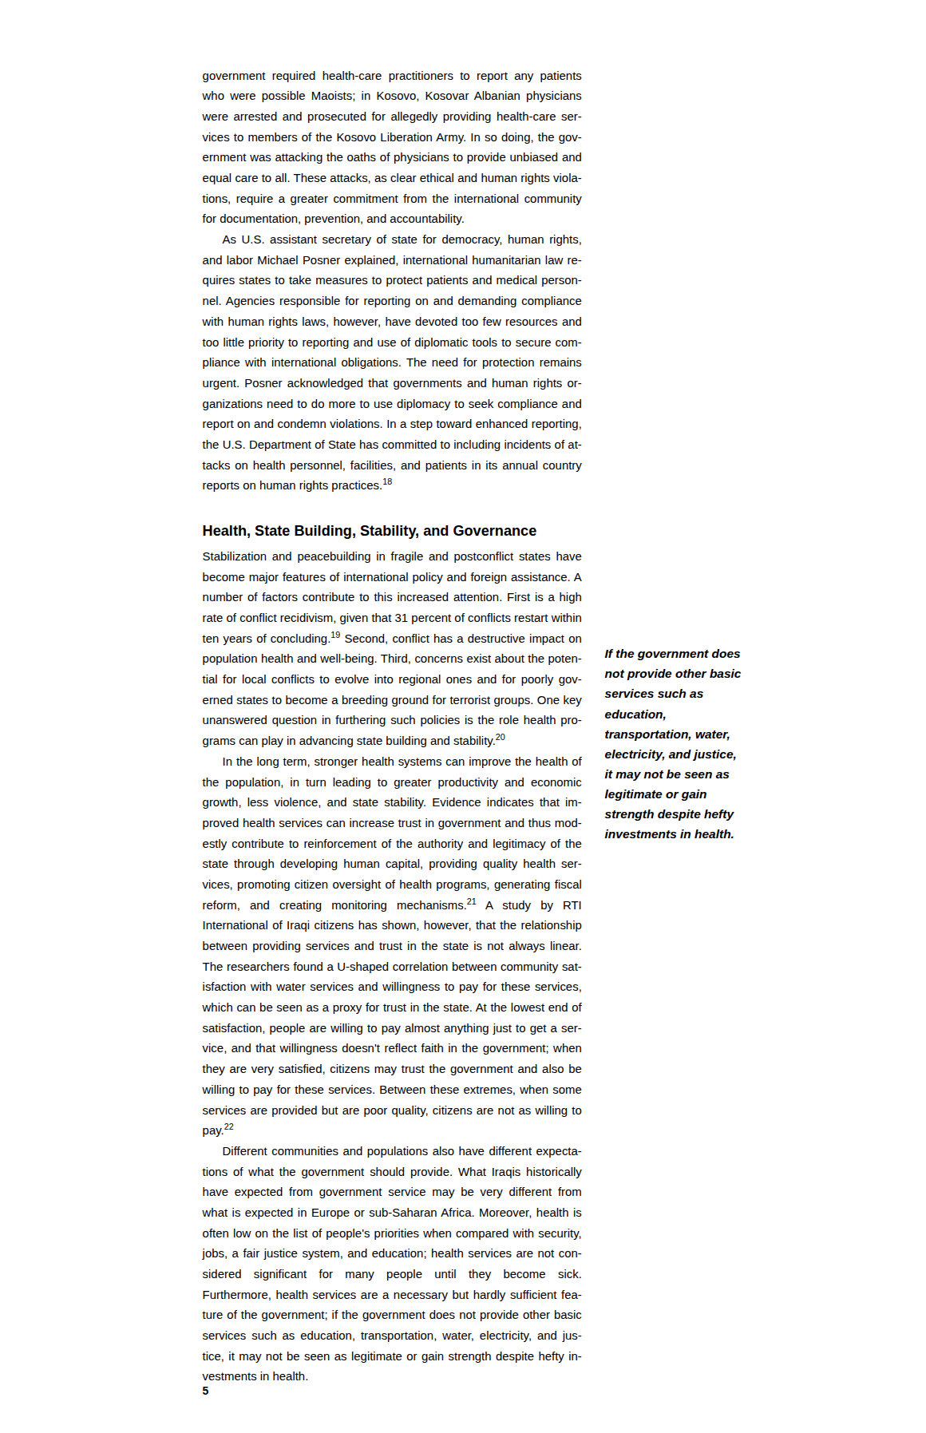government required health-care practitioners to report any patients who were possible Maoists; in Kosovo, Kosovar Albanian physicians were arrested and prosecuted for allegedly providing health-care services to members of the Kosovo Liberation Army. In so doing, the government was attacking the oaths of physicians to provide unbiased and equal care to all. These attacks, as clear ethical and human rights violations, require a greater commitment from the international community for documentation, prevention, and accountability.
As U.S. assistant secretary of state for democracy, human rights, and labor Michael Posner explained, international humanitarian law requires states to take measures to protect patients and medical personnel. Agencies responsible for reporting on and demanding compliance with human rights laws, however, have devoted too few resources and too little priority to reporting and use of diplomatic tools to secure compliance with international obligations. The need for protection remains urgent. Posner acknowledged that governments and human rights organizations need to do more to use diplomacy to seek compliance and report on and condemn violations. In a step toward enhanced reporting, the U.S. Department of State has committed to including incidents of attacks on health personnel, facilities, and patients in its annual country reports on human rights practices.18
Health, State Building, Stability, and Governance
Stabilization and peacebuilding in fragile and postconflict states have become major features of international policy and foreign assistance. A number of factors contribute to this increased attention. First is a high rate of conflict recidivism, given that 31 percent of conflicts restart within ten years of concluding.19 Second, conflict has a destructive impact on population health and well-being. Third, concerns exist about the potential for local conflicts to evolve into regional ones and for poorly governed states to become a breeding ground for terrorist groups. One key unanswered question in furthering such policies is the role health programs can play in advancing state building and stability.20
In the long term, stronger health systems can improve the health of the population, in turn leading to greater productivity and economic growth, less violence, and state stability. Evidence indicates that improved health services can increase trust in government and thus modestly contribute to reinforcement of the authority and legitimacy of the state through developing human capital, providing quality health services, promoting citizen oversight of health programs, generating fiscal reform, and creating monitoring mechanisms.21 A study by RTI International of Iraqi citizens has shown, however, that the relationship between providing services and trust in the state is not always linear. The researchers found a U-shaped correlation between community satisfaction with water services and willingness to pay for these services, which can be seen as a proxy for trust in the state. At the lowest end of satisfaction, people are willing to pay almost anything just to get a service, and that willingness doesn't reflect faith in the government; when they are very satisfied, citizens may trust the government and also be willing to pay for these services. Between these extremes, when some services are provided but are poor quality, citizens are not as willing to pay.22
Different communities and populations also have different expectations of what the government should provide. What Iraqis historically have expected from government service may be very different from what is expected in Europe or sub-Saharan Africa. Moreover, health is often low on the list of people's priorities when compared with security, jobs, a fair justice system, and education; health services are not considered significant for many people until they become sick. Furthermore, health services are a necessary but hardly sufficient feature of the government; if the government does not provide other basic services such as education, transportation, water, electricity, and justice, it may not be seen as legitimate or gain strength despite hefty investments in health.
If the government does not provide other basic services such as education, transportation, water, electricity, and justice, it may not be seen as legitimate or gain strength despite hefty investments in health.
5